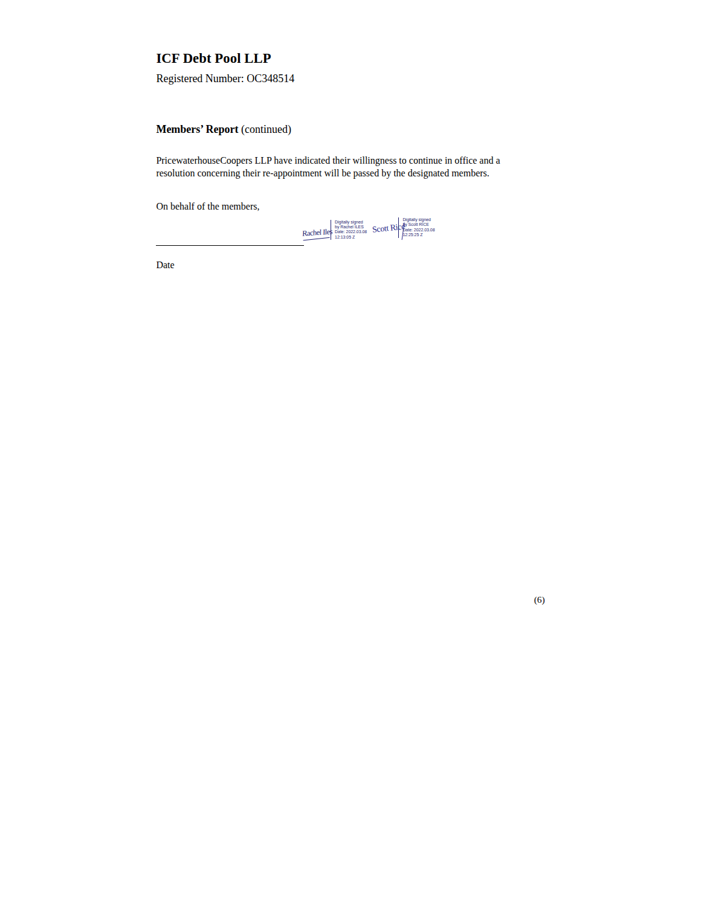ICF Debt Pool LLP
Registered Number: OC348514
Members’ Report (continued)
PricewaterhouseCoopers LLP have indicated their willingness to continue in office and a resolution concerning their re-appointment will be passed by the designated members.
On behalf of the members,
Rachel Iles
Digitally signed
by Rachel ILES
Date: 2022.03.08
12:13:05 Z
Scott Rice
Digitally signed
by Scott RICE
Date: 2022.03.08
12:25:25 Z
Date
(6)